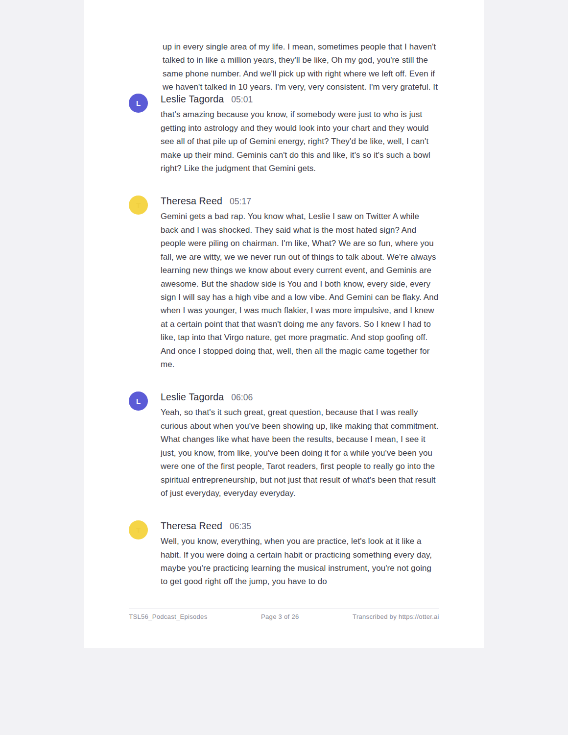up in every single area of my life. I mean, sometimes people that I haven't talked to in like a million years, they'll be like, Oh my god, you're still the same phone number. And we'll pick up with right where we left off. Even if we haven't talked in 10 years. I'm very, very consistent. I'm very grateful. It
L
Leslie Tagorda 05:01
that's amazing because you know, if somebody were just to who is just getting into astrology and they would look into your chart and they would see all of that pile up of Gemini energy, right? They'd be like, well, I can't make up their mind. Geminis can't do this and like, it's so it's such a bowl right? Like the judgment that Gemini gets.
T
Theresa Reed 05:17
Gemini gets a bad rap. You know what, Leslie I saw on Twitter A while back and I was shocked. They said what is the most hated sign? And people were piling on chairman. I'm like, What? We are so fun, where you fall, we are witty, we we never run out of things to talk about. We're always learning new things we know about every current event, and Geminis are awesome. But the shadow side is You and I both know, every side, every sign I will say has a high vibe and a low vibe. And Gemini can be flaky. And when I was younger, I was much flakier, I was more impulsive, and I knew at a certain point that that wasn't doing me any favors. So I knew I had to like, tap into that Virgo nature, get more pragmatic. And stop goofing off. And once I stopped doing that, well, then all the magic came together for me.
L
Leslie Tagorda 06:06
Yeah, so that's it such great, great question, because that I was really curious about when you've been showing up, like making that commitment. What changes like what have been the results, because I mean, I see it just, you know, from like, you've been doing it for a while you've been you were one of the first people, Tarot readers, first people to really go into the spiritual entrepreneurship, but not just that result of what's been that result of just everyday, everyday everyday.
T
Theresa Reed 06:35
Well, you know, everything, when you are practice, let's look at it like a habit. If you were doing a certain habit or practicing something every day, maybe you're practicing learning the musical instrument, you're not going to get good right off the jump, you have to do
TSL56_Podcast_Episodes Page 3 of 26 Transcribed by https://otter.ai